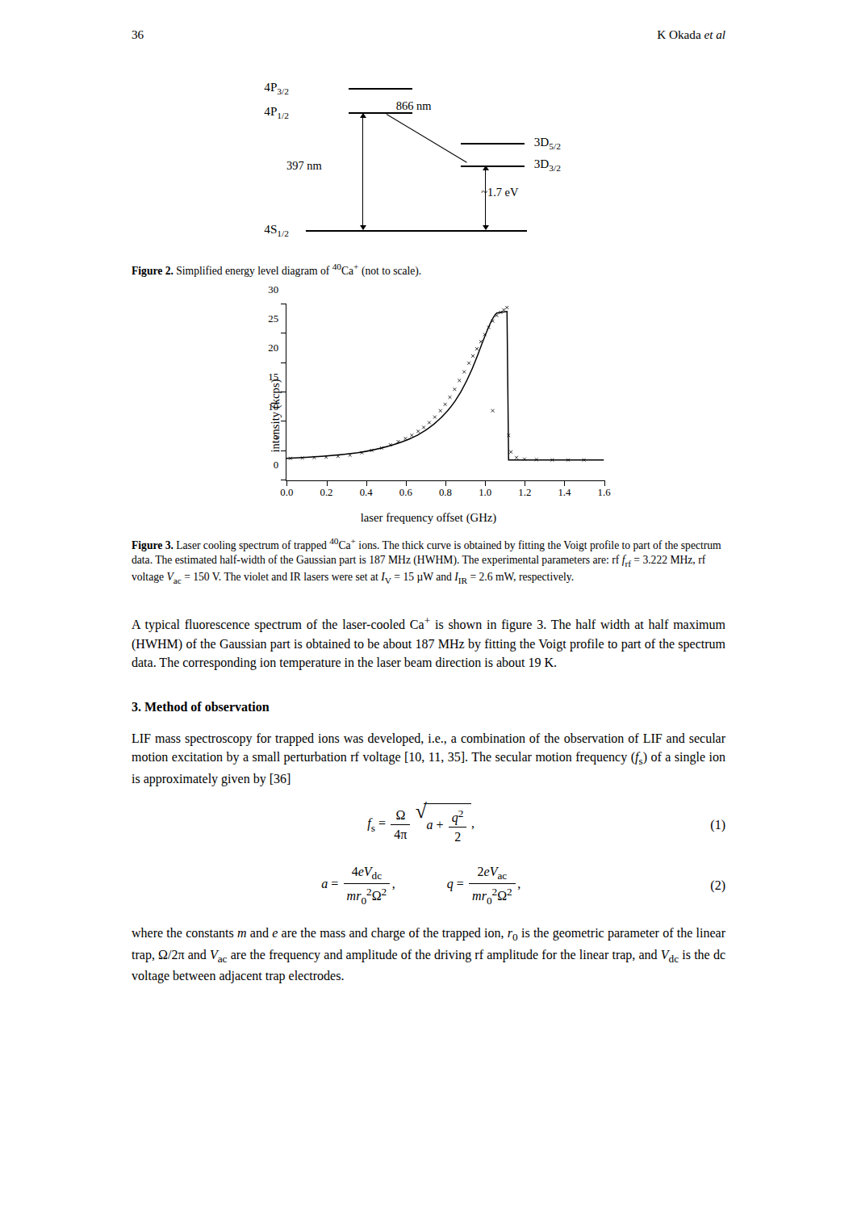36 K Okada et al
4P3/2
4P1/2
3D5/2
3D3/2
4S1/2
397 nm
866 nm
~1.7 eV
Figure 2. Simplified energy level diagram of 40Ca+ (not to scale).
intensity (kcps)
0
5
10
15
20
25
30
0.0
0.2
0.4
0.6
0.8
1.0
1.2
1.4
1.6
laser frequency offset (GHz)
Figure 3. Laser cooling spectrum of trapped 40Ca+ ions. The thick curve is obtained by fitting the Voigt profile to part of the spectrum data. The estimated half-width of the Gaussian part is 187 MHz (HWHM). The experimental parameters are: rf frf = 3.222 MHz, rf voltage Vac = 150 V. The violet and IR lasers were set at IV = 15 µW and IIR = 2.6 mW, respectively.
A typical fluorescence spectrum of the laser-cooled Ca+ is shown in figure 3. The half width at half maximum (HWHM) of the Gaussian part is obtained to be about 187 MHz by fitting the Voigt profile to part of the spectrum data. The corresponding ion temperature in the laser beam direction is about 19 K.
3. Method of observation
LIF mass spectroscopy for trapped ions was developed, i.e., a combination of the observation of LIF and secular motion excitation by a small perturbation rf voltage [10, 11, 35]. The secular motion frequency (fs) of a single ion is approximately given by [36]
fs = Ω 4π a + q22,
(1)
a = 4eVdc mr02Ω2, q = 2eVac mr02Ω2,
(2)
where the constants m and e are the mass and charge of the trapped ion, r0 is the geometric parameter of the linear trap, Ω/2π and Vac are the frequency and amplitude of the driving rf amplitude for the linear trap, and Vdc is the dc voltage between adjacent trap electrodes.